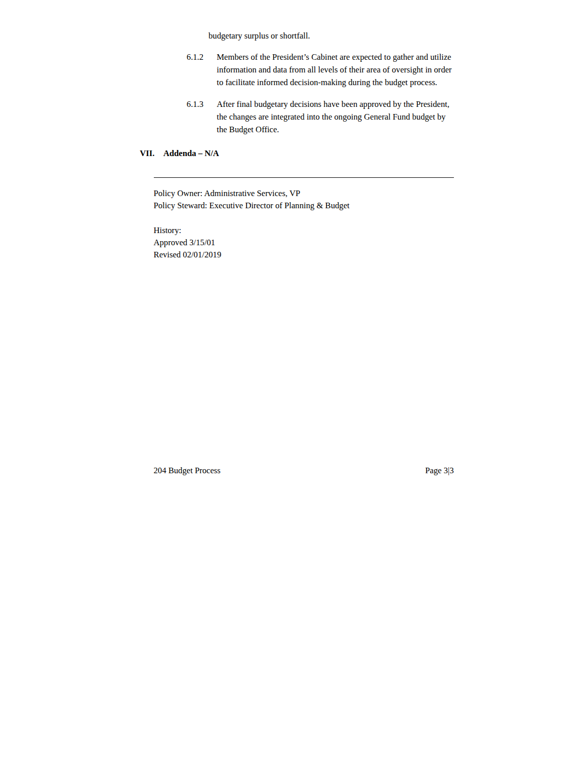budgetary surplus or shortfall.
6.1.2 Members of the President’s Cabinet are expected to gather and utilize information and data from all levels of their area of oversight in order to facilitate informed decision-making during the budget process.
6.1.3 After final budgetary decisions have been approved by the President, the changes are integrated into the ongoing General Fund budget by the Budget Office.
VII. Addenda – N/A
Policy Owner: Administrative Services, VP
Policy Steward: Executive Director of Planning & Budget
History:
Approved 3/15/01
Revised 02/01/2019
204 Budget Process Page 3|3